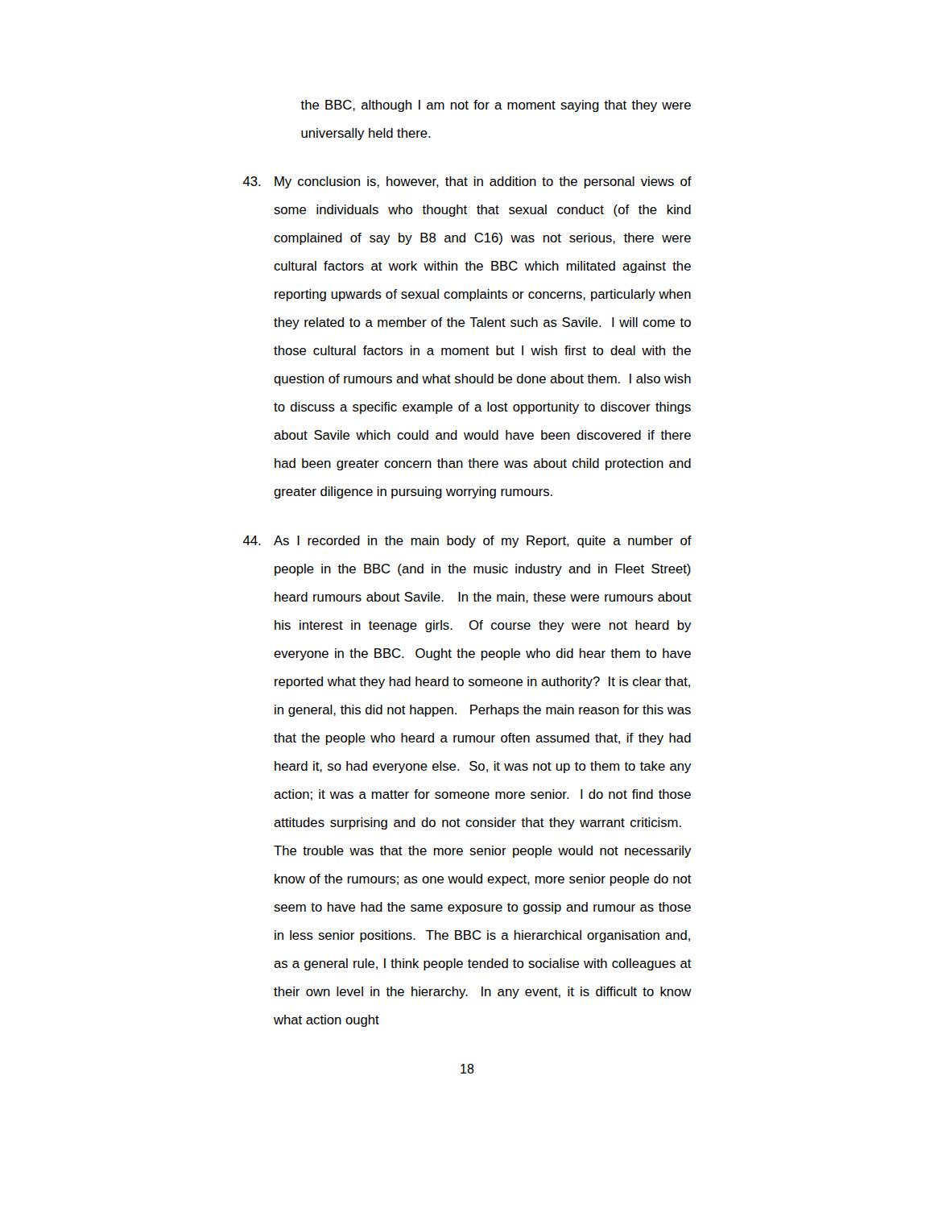the BBC, although I am not for a moment saying that they were universally held there.
43.
My conclusion is, however, that in addition to the personal views of some individuals who thought that sexual conduct (of the kind complained of say by B8 and C16) was not serious, there were cultural factors at work within the BBC which militated against the reporting upwards of sexual complaints or concerns, particularly when they related to a member of the Talent such as Savile. I will come to those cultural factors in a moment but I wish first to deal with the question of rumours and what should be done about them. I also wish to discuss a specific example of a lost opportunity to discover things about Savile which could and would have been discovered if there had been greater concern than there was about child protection and greater diligence in pursuing worrying rumours.
44.
As I recorded in the main body of my Report, quite a number of people in the BBC (and in the music industry and in Fleet Street) heard rumours about Savile. In the main, these were rumours about his interest in teenage girls. Of course they were not heard by everyone in the BBC. Ought the people who did hear them to have reported what they had heard to someone in authority? It is clear that, in general, this did not happen. Perhaps the main reason for this was that the people who heard a rumour often assumed that, if they had heard it, so had everyone else. So, it was not up to them to take any action; it was a matter for someone more senior. I do not find those attitudes surprising and do not consider that they warrant criticism. The trouble was that the more senior people would not necessarily know of the rumours; as one would expect, more senior people do not seem to have had the same exposure to gossip and rumour as those in less senior positions. The BBC is a hierarchical organisation and, as a general rule, I think people tended to socialise with colleagues at their own level in the hierarchy. In any event, it is difficult to know what action ought
18